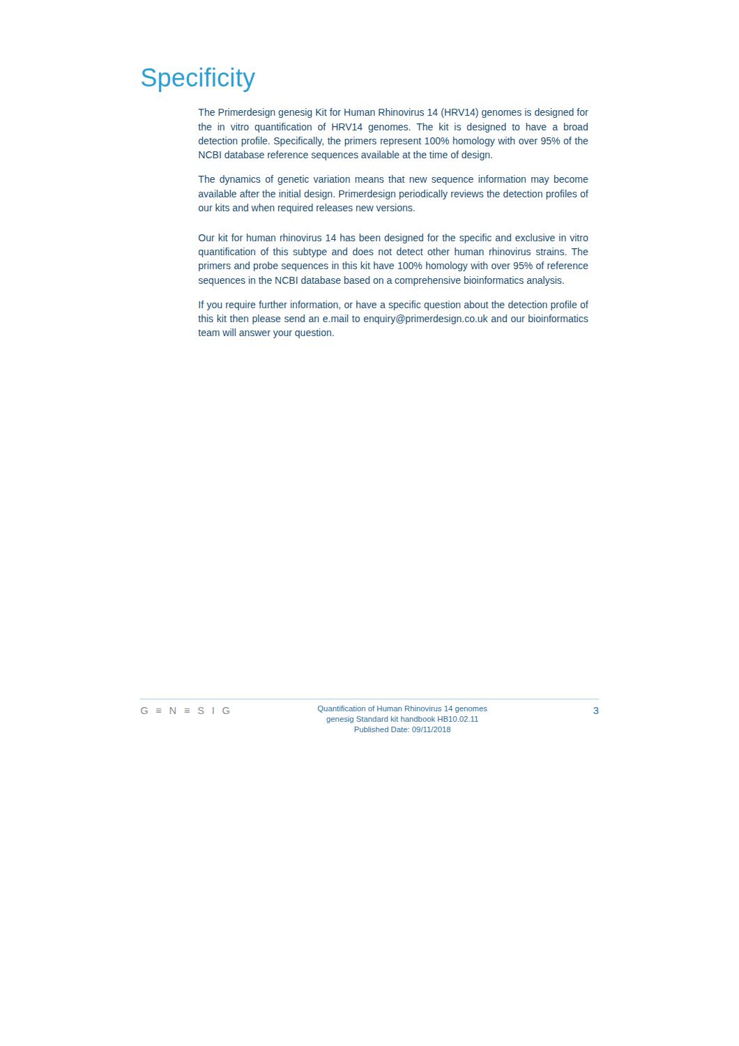Specificity
The Primerdesign genesig Kit for Human Rhinovirus 14 (HRV14) genomes is designed for the in vitro quantification of HRV14 genomes. The kit is designed to have a broad detection profile. Specifically, the primers represent 100% homology with over 95% of the NCBI database reference sequences available at the time of design.
The dynamics of genetic variation means that new sequence information may become available after the initial design. Primerdesign periodically reviews the detection profiles of our kits and when required releases new versions.
Our kit for human rhinovirus 14 has been designed for the specific and exclusive in vitro quantification of this subtype and does not detect other human rhinovirus strains. The primers and probe sequences in this kit have 100% homology with over 95% of reference sequences in the NCBI database based on a comprehensive bioinformatics analysis.
If you require further information, or have a specific question about the detection profile of this kit then please send an e.mail to enquiry@primerdesign.co.uk and our bioinformatics team will answer your question.
G ≡ N ≡ S I G
Quantification of Human Rhinovirus 14 genomes
genesig Standard kit handbook HB10.02.11
Published Date: 09/11/2018
3